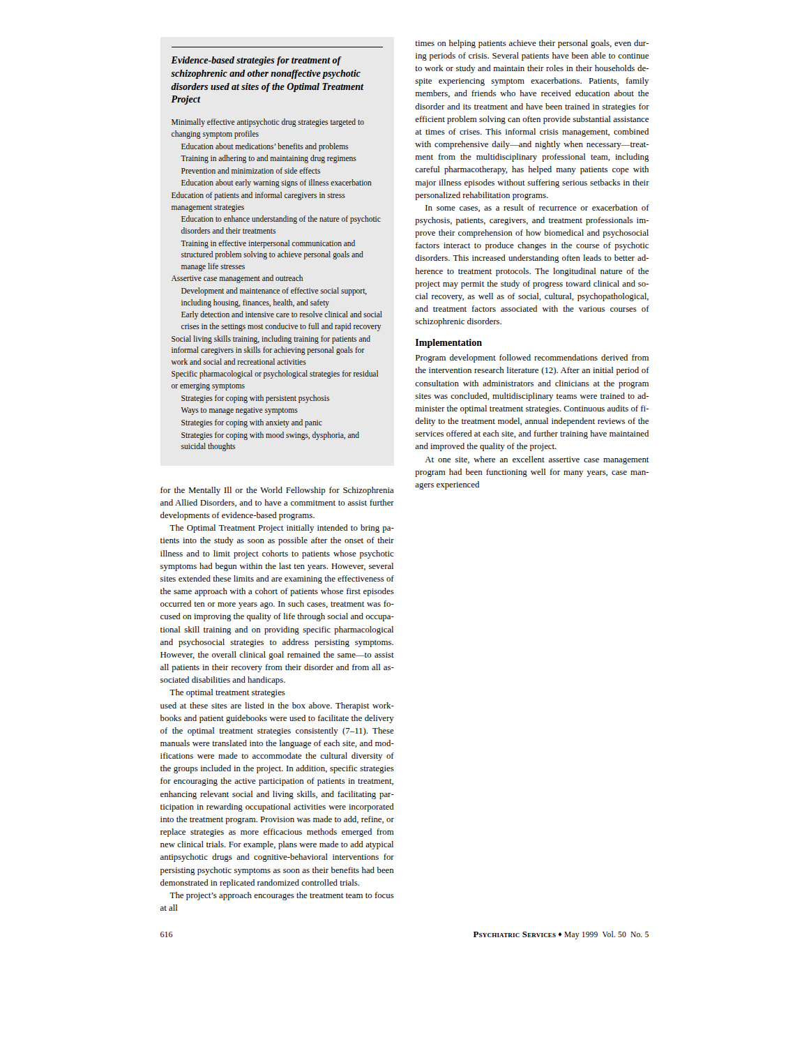Evidence-based strategies for treatment of schizophrenic and other nonaffective psychotic disorders used at sites of the Optimal Treatment Project
Minimally effective antipsychotic drug strategies targeted to changing symptom profiles
Education about medications’ benefits and problems
Training in adhering to and maintaining drug regimens
Prevention and minimization of side effects
Education about early warning signs of illness exacerbation
Education of patients and informal caregivers in stress management strategies
Education to enhance understanding of the nature of psychotic disorders and their treatments
Training in effective interpersonal communication and structured problem solving to achieve personal goals and manage life stresses
Assertive case management and outreach
Development and maintenance of effective social support, including housing, finances, health, and safety
Early detection and intensive care to resolve clinical and social crises in the settings most conducive to full and rapid recovery
Social living skills training, including training for patients and informal caregivers in skills for achieving personal goals for work and social and recreational activities
Specific pharmacological or psychological strategies for residual or emerging symptoms
Strategies for coping with persistent psychosis
Ways to manage negative symptoms
Strategies for coping with anxiety and panic
Strategies for coping with mood swings, dysphoria, and suicidal thoughts
for the Mentally Ill or the World Fellowship for Schizophrenia and Allied Disorders, and to have a commitment to assist further developments of evidence-based programs.
The Optimal Treatment Project initially intended to bring patients into the study as soon as possible after the onset of their illness and to limit project cohorts to patients whose psychotic symptoms had begun within the last ten years. However, several sites extended these limits and are examining the effectiveness of the same approach with a cohort of patients whose first episodes occurred ten or more years ago. In such cases, treatment was focused on improving the quality of life through social and occupational skill training and on providing specific pharmacological and psychosocial strategies to address persisting symptoms. However, the overall clinical goal remained the same—to assist all patients in their recovery from their disorder and from all associated disabilities and handicaps.
The optimal treatment strategies
times on helping patients achieve their personal goals, even during periods of crisis. Several patients have been able to continue to work or study and maintain their roles in their households despite experiencing symptom exacerbations. Patients, family members, and friends who have received education about the disorder and its treatment and have been trained in strategies for efficient problem solving can often provide substantial assistance at times of crises. This informal crisis management, combined with comprehensive daily—and nightly when necessary—treatment from the multidisciplinary professional team, including careful pharmacotherapy, has helped many patients cope with major illness episodes without suffering serious setbacks in their personalized rehabilitation programs.
In some cases, as a result of recurrence or exacerbation of psychosis, patients, caregivers, and treatment professionals improve their comprehension of how biomedical and psychosocial factors interact to produce changes in the course of psychotic disorders. This increased understanding often leads to better adherence to treatment protocols. The longitudinal nature of the project may permit the study of progress toward clinical and social recovery, as well as of social, cultural, psychopathological, and treatment factors associated with the various courses of schizophrenic disorders.
Implementation
Program development followed recommendations derived from the intervention research literature (12). After an initial period of consultation with administrators and clinicians at the program sites was concluded, multidisciplinary teams were trained to administer the optimal treatment strategies. Continuous audits of fidelity to the treatment model, annual independent reviews of the services offered at each site, and further training have maintained and improved the quality of the project.
At one site, where an excellent assertive case management program had been functioning well for many years, case managers experienced
used at these sites are listed in the box above. Therapist workbooks and patient guidebooks were used to facilitate the delivery of the optimal treatment strategies consistently (7–11). These manuals were translated into the language of each site, and modifications were made to accommodate the cultural diversity of the groups included in the project. In addition, specific strategies for encouraging the active participation of patients in treatment, enhancing relevant social and living skills, and facilitating participation in rewarding occupational activities were incorporated into the treatment program. Provision was made to add, refine, or replace strategies as more efficacious methods emerged from new clinical trials. For example, plans were made to add atypical antipsychotic drugs and cognitive-behavioral interventions for persisting psychotic symptoms as soon as their benefits had been demonstrated in replicated randomized controlled trials.
The project’s approach encourages the treatment team to focus at all
616
Psychiatric Services ♦ May 1999 Vol. 50 No. 5